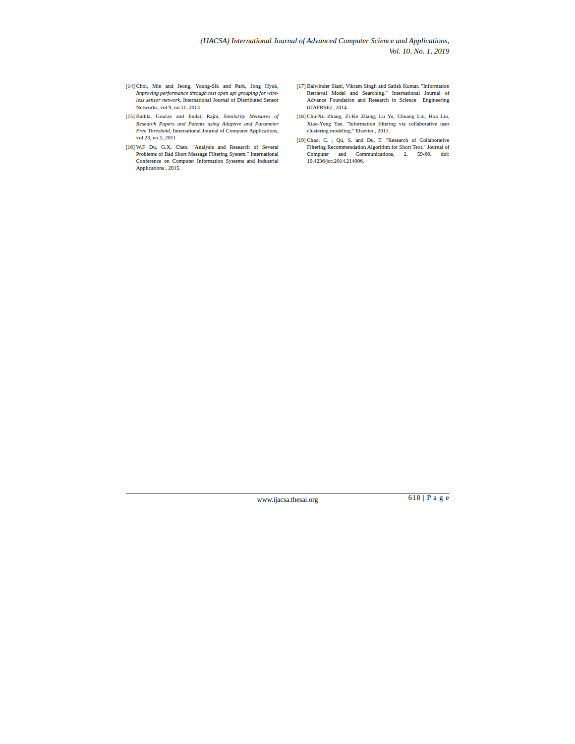(IJACSA) International Journal of Advanced Computer Science and Applications, Vol. 10, No. 1, 2019
[14] Choi, Min and Jeong, Young-Sik and Park, Jong Hyuk, Improving performance through rest open api grouping for wireless sensor network, International Journal of Distributed Sensor Networks, vol.9, no.11, 2013
[15] Bathla, Gourav and Jindal, Rajni, Similarity Measures of Research Papers and Patents using Adaptive and Parameter Free Threshold, International Journal of Computer Applications, vol.23, no.5, 2011
[16] W.F Du, G.X. Chen. "Analysis and Research of Several Problems of Bad Short Message Filtering System." International Conference on Computer Information Systems and Industrial Applications , 2015.
[17] Balwinder Siani, Vikram Singh and Satish Kumar. "Information Retrieval Model and Searching." International Journal of Advance Foundation and Research in Science Engineering (IJAFRSE) , 2014.
[18] Chu-Xu Zhang, Zi-Ke Zhang, Lu Yu, Chuang Liu, Hoa Liu, Xiao-Yong Yan. "Information filtering via collaborative user clustering modeling." Elsevier , 2011.
[19] Chao, C. , Qu, S. and Du, T. "Research of Collaborative Filtering Recommendation Algorithm for Short Text." Journal of Computer and Communications, 2, 59-66. doi: 10.4236/jcc.2014.214006.
www.ijacsa.thesai.org
618 | P a g e